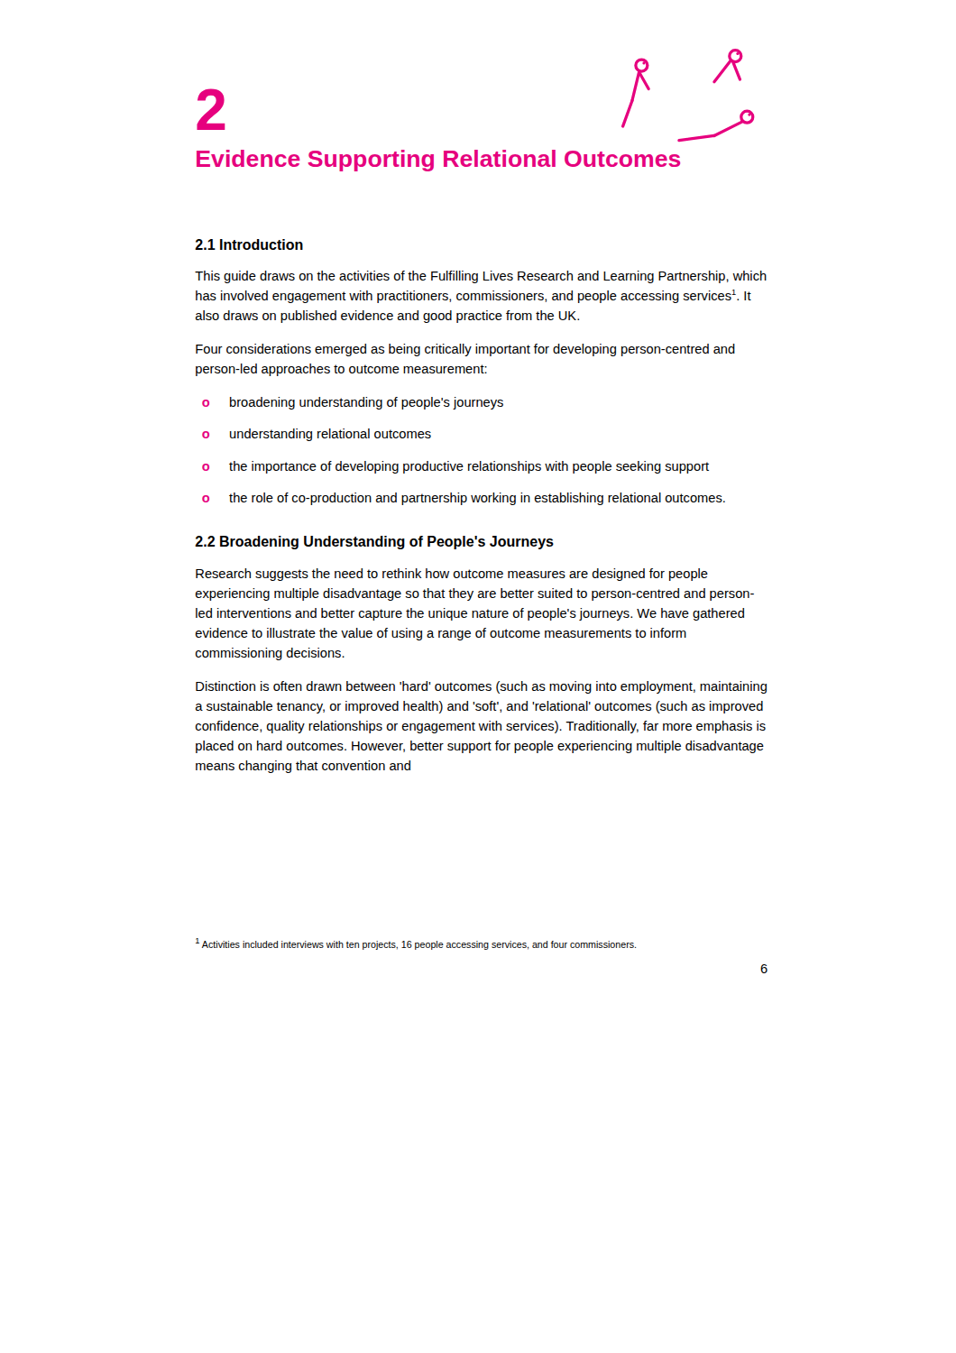2
Evidence Supporting Relational Outcomes
2.1 Introduction
This guide draws on the activities of the Fulfilling Lives Research and Learning Partnership, which has involved engagement with practitioners, commissioners, and people accessing services1. It also draws on published evidence and good practice from the UK.
Four considerations emerged as being critically important for developing person-centred and person-led approaches to outcome measurement:
broadening understanding of people's journeys
understanding relational outcomes
the importance of developing productive relationships with people seeking support
the role of co-production and partnership working in establishing relational outcomes.
2.2 Broadening Understanding of People's Journeys
Research suggests the need to rethink how outcome measures are designed for people experiencing multiple disadvantage so that they are better suited to person-centred and person-led interventions and better capture the unique nature of people's journeys. We have gathered evidence to illustrate the value of using a range of outcome measurements to inform commissioning decisions.
Distinction is often drawn between 'hard' outcomes (such as moving into employment, maintaining a sustainable tenancy, or improved health) and 'soft', and 'relational' outcomes (such as improved confidence, quality relationships or engagement with services). Traditionally, far more emphasis is placed on hard outcomes. However, better support for people experiencing multiple disadvantage means changing that convention and
1 Activities included interviews with ten projects, 16 people accessing services, and four commissioners.
6